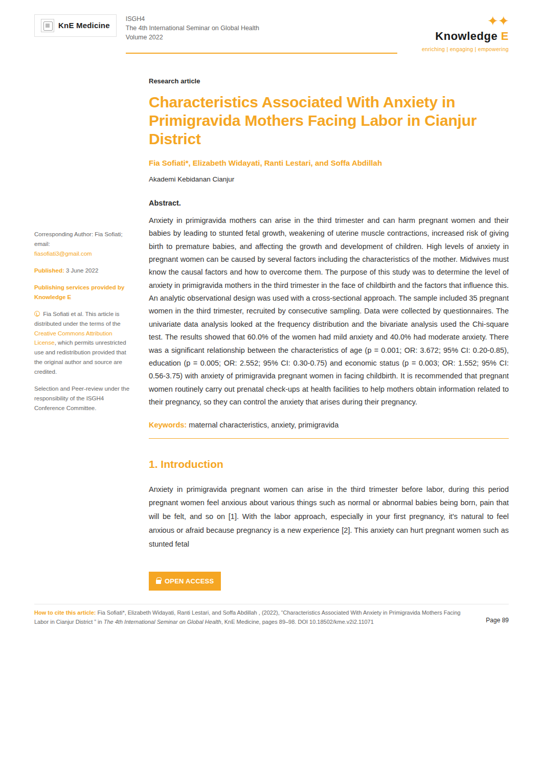KnE Medicine
ISGH4
The 4th International Seminar on Global Health
Volume 2022
✦✦
Knowledge E
enriching | engaging | empowering
Corresponding Author: Fia Sofiati; email:
fiasofiati3@gmail.com
Published: 3 June 2022
Publishing services provided by Knowledge E
Fia Sofiati et al. This article is distributed under the terms of the Creative Commons Attribution License, which permits unrestricted use and redistribution provided that the original author and source are credited.
Selection and Peer-review under the responsibility of the ISGH4 Conference Committee.
Research article
Characteristics Associated With Anxiety in Primigravida Mothers Facing Labor in Cianjur District
Fia Sofiati*, Elizabeth Widayati, Ranti Lestari, and Soffa Abdillah
Akademi Kebidanan Cianjur
Abstract.
Anxiety in primigravida mothers can arise in the third trimester and can harm pregnant women and their babies by leading to stunted fetal growth, weakening of uterine muscle contractions, increased risk of giving birth to premature babies, and affecting the growth and development of children. High levels of anxiety in pregnant women can be caused by several factors including the characteristics of the mother. Midwives must know the causal factors and how to overcome them. The purpose of this study was to determine the level of anxiety in primigravida mothers in the third trimester in the face of childbirth and the factors that influence this. An analytic observational design was used with a cross-sectional approach. The sample included 35 pregnant women in the third trimester, recruited by consecutive sampling. Data were collected by questionnaires. The univariate data analysis looked at the frequency distribution and the bivariate analysis used the Chi-square test. The results showed that 60.0% of the women had mild anxiety and 40.0% had moderate anxiety. There was a significant relationship between the characteristics of age (p = 0.001; OR: 3.672; 95% CI: 0.20-0.85), education (p = 0.005; OR: 2.552; 95% CI: 0.30-0.75) and economic status (p = 0.003; OR: 1.552; 95% CI: 0.56-3.75) with anxiety of primigravida pregnant women in facing childbirth. It is recommended that pregnant women routinely carry out prenatal check-ups at health facilities to help mothers obtain information related to their pregnancy, so they can control the anxiety that arises during their pregnancy.
Keywords: maternal characteristics, anxiety, primigravida
1. Introduction
Anxiety in primigravida pregnant women can arise in the third trimester before labor, during this period pregnant women feel anxious about various things such as normal or abnormal babies being born, pain that will be felt, and so on [1]. With the labor approach, especially in your first pregnancy, it's natural to feel anxious or afraid because pregnancy is a new experience [2]. This anxiety can hurt pregnant women such as stunted fetal
OPEN ACCESS
How to cite this article: Fia Sofiati*, Elizabeth Widayati, Ranti Lestari, and Soffa Abdillah , (2022), “Characteristics Associated With Anxiety in Primigravida Mothers Facing Labor in Cianjur District ” in The 4th International Seminar on Global Health, KnE Medicine, pages 89–98. DOI 10.18502/kme.v2i2.11071
Page 89